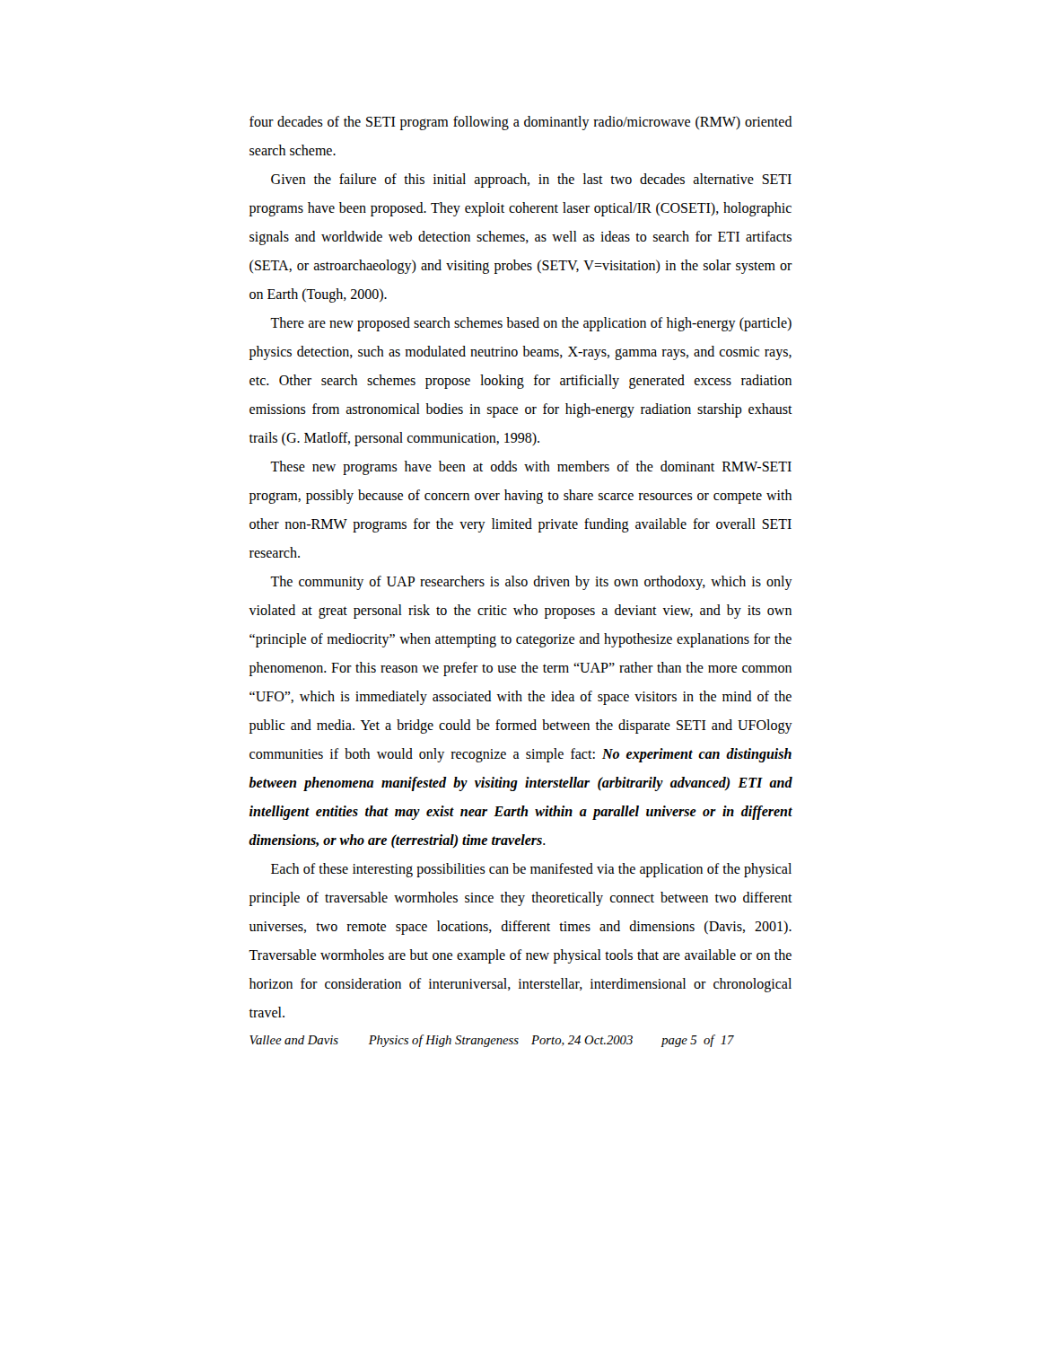four decades of the SETI program following a dominantly radio/microwave (RMW) oriented search scheme.
Given the failure of this initial approach, in the last two decades alternative SETI programs have been proposed. They exploit coherent laser optical/IR (COSETI), holographic signals and worldwide web detection schemes, as well as ideas to search for ETI artifacts (SETA, or astroarchaeology) and visiting probes (SETV, V=visitation) in the solar system or on Earth (Tough, 2000).
There are new proposed search schemes based on the application of high-energy (particle) physics detection, such as modulated neutrino beams, X-rays, gamma rays, and cosmic rays, etc. Other search schemes propose looking for artificially generated excess radiation emissions from astronomical bodies in space or for high-energy radiation starship exhaust trails (G. Matloff, personal communication, 1998).
These new programs have been at odds with members of the dominant RMW-SETI program, possibly because of concern over having to share scarce resources or compete with other non-RMW programs for the very limited private funding available for overall SETI research.
The community of UAP researchers is also driven by its own orthodoxy, which is only violated at great personal risk to the critic who proposes a deviant view, and by its own “principle of mediocrity” when attempting to categorize and hypothesize explanations for the phenomenon. For this reason we prefer to use the term “UAP” rather than the more common “UFO”, which is immediately associated with the idea of space visitors in the mind of the public and media. Yet a bridge could be formed between the disparate SETI and UFOlogy communities if both would only recognize a simple fact: No experiment can distinguish between phenomena manifested by visiting interstellar (arbitrarily advanced) ETI and intelligent entities that may exist near Earth within a parallel universe or in different dimensions, or who are (terrestrial) time travelers.
Each of these interesting possibilities can be manifested via the application of the physical principle of traversable wormholes since they theoretically connect between two different universes, two remote space locations, different times and dimensions (Davis, 2001). Traversable wormholes are but one example of new physical tools that are available or on the horizon for consideration of interuniversal, interstellar, interdimensional or chronological travel.
| Vallee and Davis | Physics of High Strangeness | Porto, 24 Oct.2003 | page 5 of 17 |